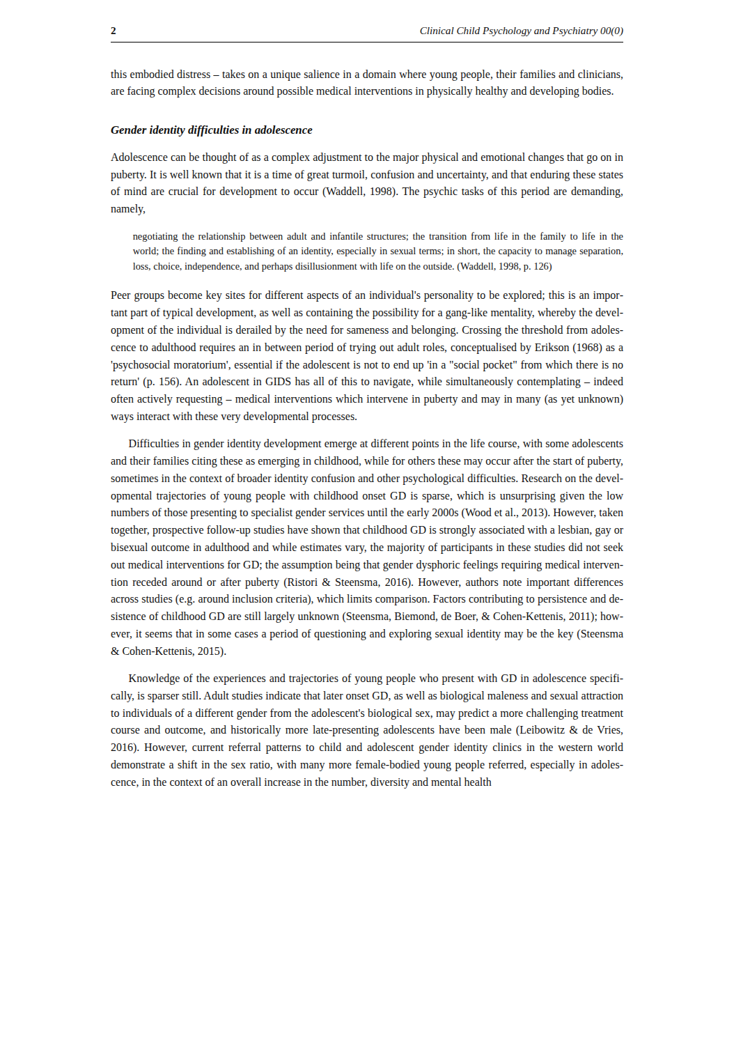2 Clinical Child Psychology and Psychiatry 00(0)
this embodied distress – takes on a unique salience in a domain where young people, their families and clinicians, are facing complex decisions around possible medical interventions in physically healthy and developing bodies.
Gender identity difficulties in adolescence
Adolescence can be thought of as a complex adjustment to the major physical and emotional changes that go on in puberty. It is well known that it is a time of great turmoil, confusion and uncertainty, and that enduring these states of mind are crucial for development to occur (Waddell, 1998). The psychic tasks of this period are demanding, namely,
negotiating the relationship between adult and infantile structures; the transition from life in the family to life in the world; the finding and establishing of an identity, especially in sexual terms; in short, the capacity to manage separation, loss, choice, independence, and perhaps disillusionment with life on the outside. (Waddell, 1998, p. 126)
Peer groups become key sites for different aspects of an individual's personality to be explored; this is an important part of typical development, as well as containing the possibility for a gang-like mentality, whereby the development of the individual is derailed by the need for sameness and belonging. Crossing the threshold from adolescence to adulthood requires an in between period of trying out adult roles, conceptualised by Erikson (1968) as a 'psychosocial moratorium', essential if the adolescent is not to end up 'in a "social pocket" from which there is no return' (p. 156). An adolescent in GIDS has all of this to navigate, while simultaneously contemplating – indeed often actively requesting – medical interventions which intervene in puberty and may in many (as yet unknown) ways interact with these very developmental processes.
Difficulties in gender identity development emerge at different points in the life course, with some adolescents and their families citing these as emerging in childhood, while for others these may occur after the start of puberty, sometimes in the context of broader identity confusion and other psychological difficulties. Research on the developmental trajectories of young people with childhood onset GD is sparse, which is unsurprising given the low numbers of those presenting to specialist gender services until the early 2000s (Wood et al., 2013). However, taken together, prospective follow-up studies have shown that childhood GD is strongly associated with a lesbian, gay or bisexual outcome in adulthood and while estimates vary, the majority of participants in these studies did not seek out medical interventions for GD; the assumption being that gender dysphoric feelings requiring medical intervention receded around or after puberty (Ristori & Steensma, 2016). However, authors note important differences across studies (e.g. around inclusion criteria), which limits comparison. Factors contributing to persistence and desistence of childhood GD are still largely unknown (Steensma, Biemond, de Boer, & Cohen-Kettenis, 2011); however, it seems that in some cases a period of questioning and exploring sexual identity may be the key (Steensma & Cohen-Kettenis, 2015).
Knowledge of the experiences and trajectories of young people who present with GD in adolescence specifically, is sparser still. Adult studies indicate that later onset GD, as well as biological maleness and sexual attraction to individuals of a different gender from the adolescent's biological sex, may predict a more challenging treatment course and outcome, and historically more late-presenting adolescents have been male (Leibowitz & de Vries, 2016). However, current referral patterns to child and adolescent gender identity clinics in the western world demonstrate a shift in the sex ratio, with many more female-bodied young people referred, especially in adolescence, in the context of an overall increase in the number, diversity and mental health